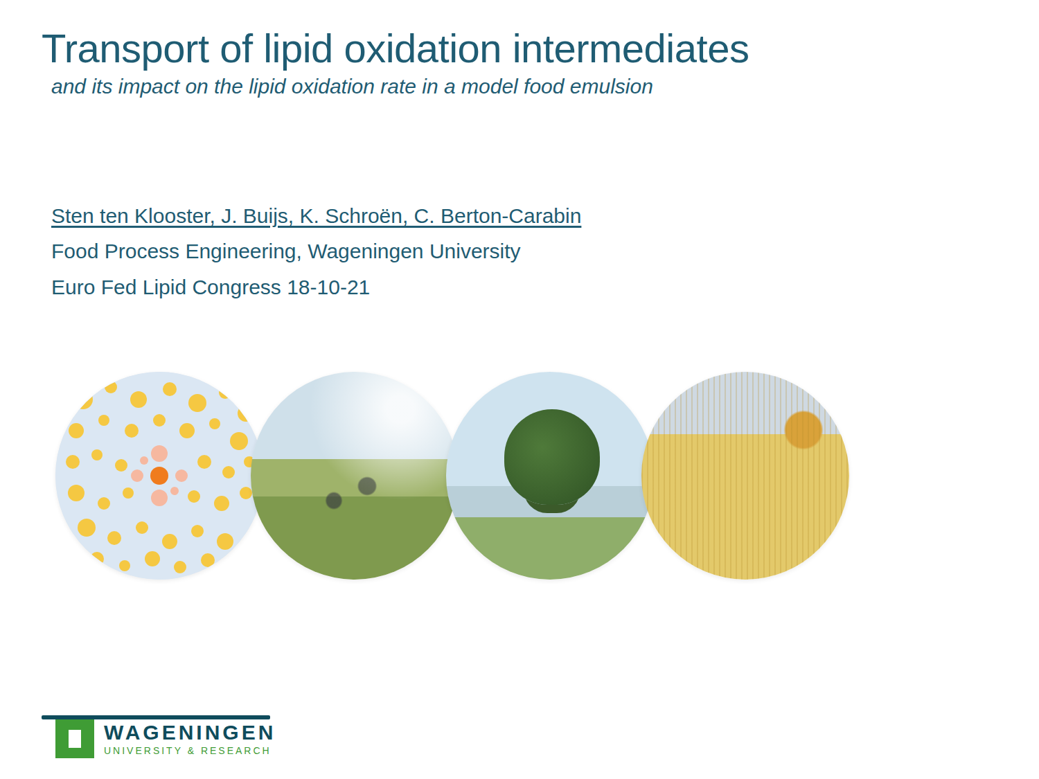Transport of lipid oxidation intermediates
and its impact on the lipid oxidation rate in a model food emulsion
Sten ten Klooster, J. Buijs, K. Schroën, C. Berton-Carabin
Food Process Engineering, Wageningen University
Euro Fed Lipid Congress 18-10-21
WAGENINGEN UNIVERSITY & RESEARCH